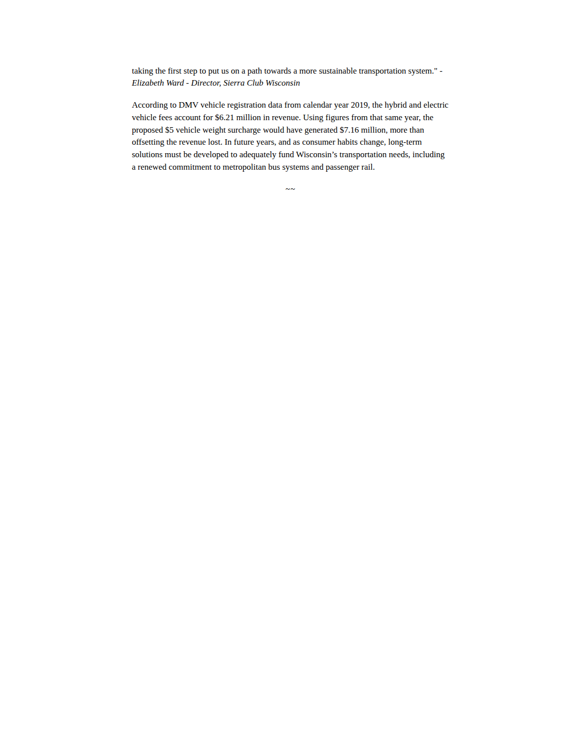taking the first step to put us on a path towards a more sustainable transportation system." - Elizabeth Ward - Director, Sierra Club Wisconsin
According to DMV vehicle registration data from calendar year 2019, the hybrid and electric vehicle fees account for $6.21 million in revenue. Using figures from that same year, the proposed $5 vehicle weight surcharge would have generated $7.16 million, more than offsetting the revenue lost. In future years, and as consumer habits change, long-term solutions must be developed to adequately fund Wisconsin’s transportation needs, including a renewed commitment to metropolitan bus systems and passenger rail.
~~